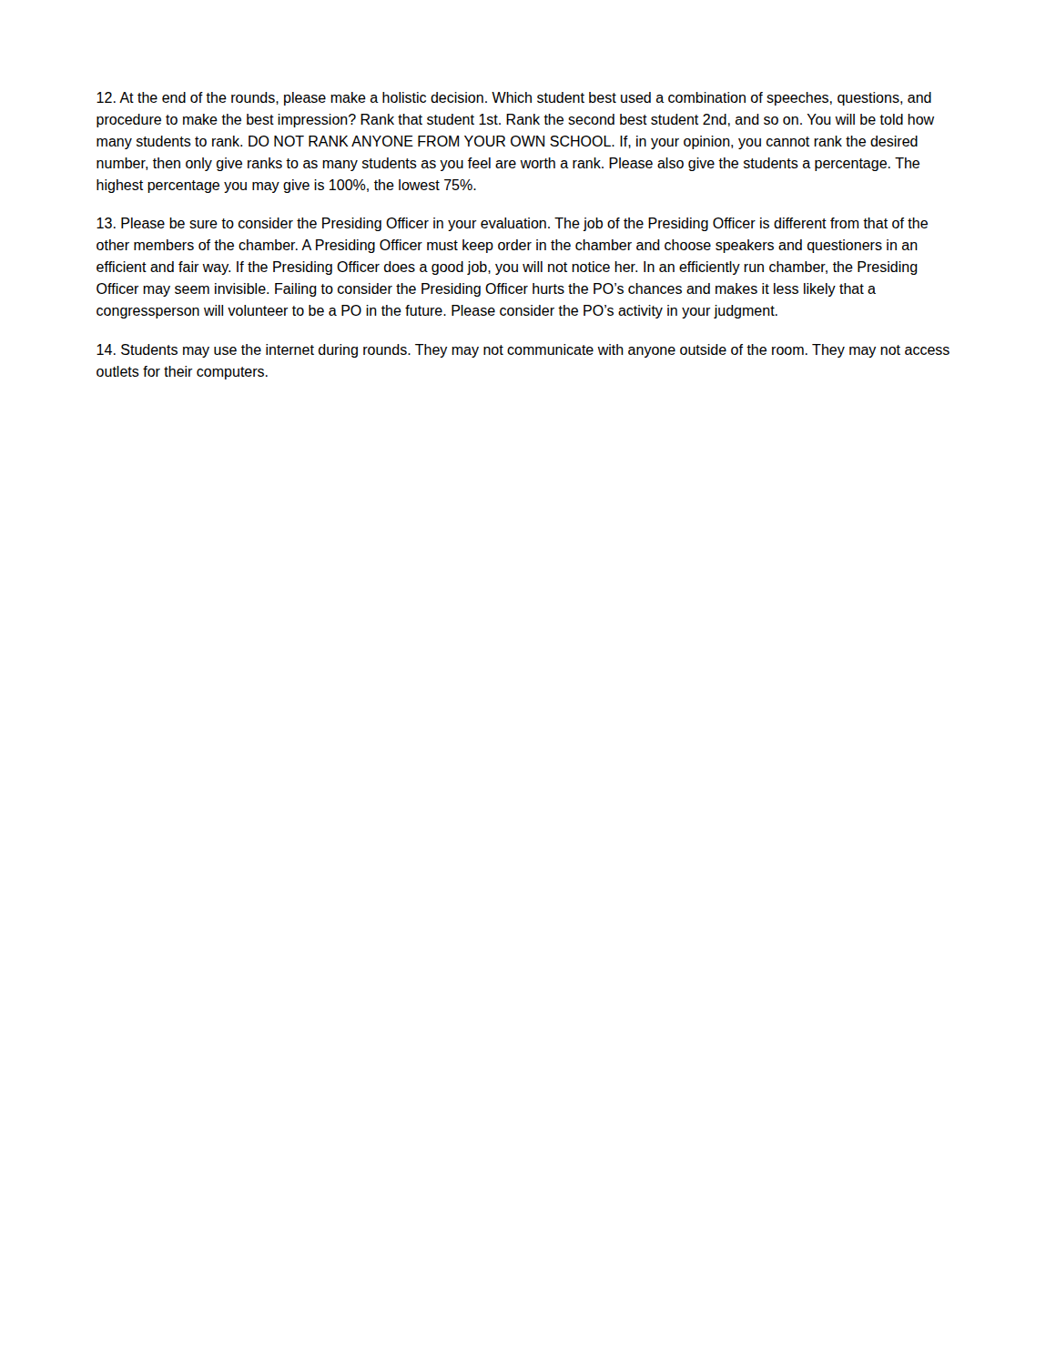12. At the end of the rounds, please make a holistic decision. Which student best used a combination of speeches, questions, and procedure to make the best impression? Rank that student 1st. Rank the second best student 2nd, and so on. You will be told how many students to rank. DO NOT RANK ANYONE FROM YOUR OWN SCHOOL. If, in your opinion, you cannot rank the desired number, then only give ranks to as many students as you feel are worth a rank. Please also give the students a percentage. The highest percentage you may give is 100%, the lowest 75%.
13. Please be sure to consider the Presiding Officer in your evaluation. The job of the Presiding Officer is different from that of the other members of the chamber. A Presiding Officer must keep order in the chamber and choose speakers and questioners in an efficient and fair way. If the Presiding Officer does a good job, you will not notice her. In an efficiently run chamber, the Presiding Officer may seem invisible. Failing to consider the Presiding Officer hurts the PO’s chances and makes it less likely that a congressperson will volunteer to be a PO in the future. Please consider the PO’s activity in your judgment.
14. Students may use the internet during rounds. They may not communicate with anyone outside of the room. They may not access outlets for their computers.